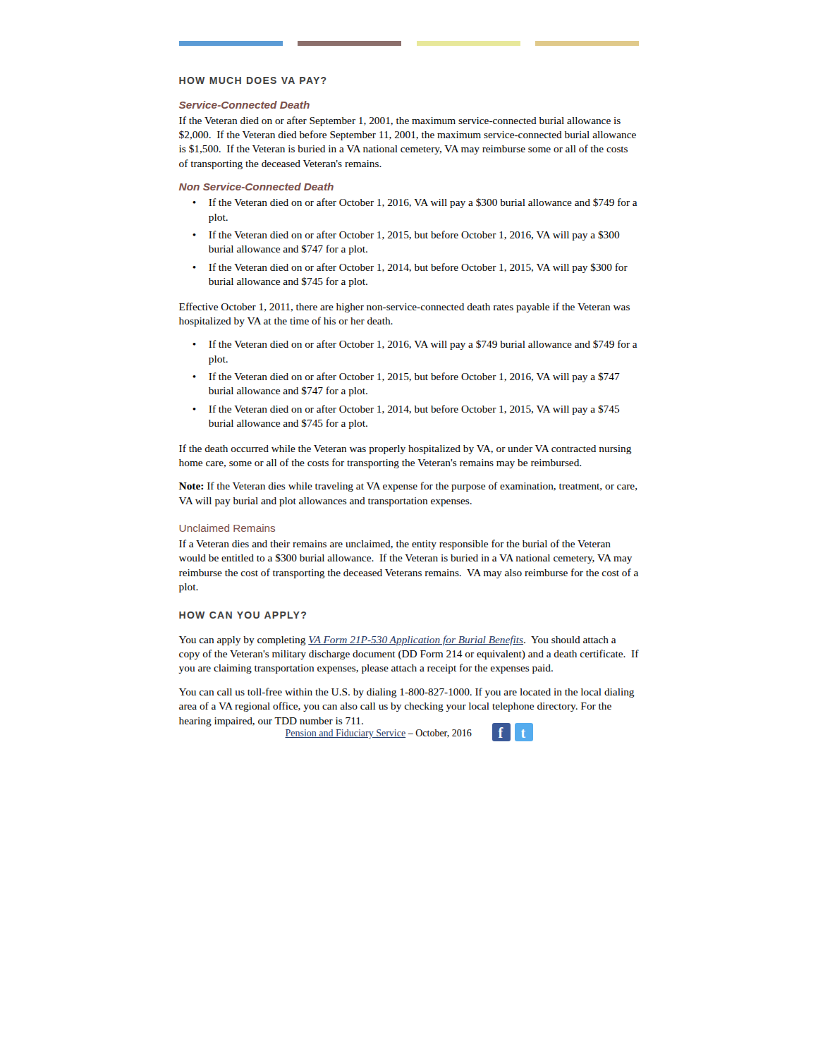How much does VA pay?
Service-Connected Death
If the Veteran died on or after September 1, 2001, the maximum service-connected burial allowance is $2,000. If the Veteran died before September 11, 2001, the maximum service-connected burial allowance is $1,500. If the Veteran is buried in a VA national cemetery, VA may reimburse some or all of the costs of transporting the deceased Veteran's remains.
Non Service-Connected Death
If the Veteran died on or after October 1, 2016, VA will pay a $300 burial allowance and $749 for a plot.
If the Veteran died on or after October 1, 2015, but before October 1, 2016, VA will pay a $300 burial allowance and $747 for a plot.
If the Veteran died on or after October 1, 2014, but before October 1, 2015, VA will pay $300 for burial allowance and $745 for a plot.
Effective October 1, 2011, there are higher non-service-connected death rates payable if the Veteran was hospitalized by VA at the time of his or her death.
If the Veteran died on or after October 1, 2016, VA will pay a $749 burial allowance and $749 for a plot.
If the Veteran died on or after October 1, 2015, but before October 1, 2016, VA will pay a $747 burial allowance and $747 for a plot.
If the Veteran died on or after October 1, 2014, but before October 1, 2015, VA will pay a $745 burial allowance and $745 for a plot.
If the death occurred while the Veteran was properly hospitalized by VA, or under VA contracted nursing home care, some or all of the costs for transporting the Veteran's remains may be reimbursed.
Note: If the Veteran dies while traveling at VA expense for the purpose of examination, treatment, or care, VA will pay burial and plot allowances and transportation expenses.
Unclaimed Remains
If a Veteran dies and their remains are unclaimed, the entity responsible for the burial of the Veteran would be entitled to a $300 burial allowance. If the Veteran is buried in a VA national cemetery, VA may reimburse the cost of transporting the deceased Veterans remains. VA may also reimburse for the cost of a plot.
How can you apply?
You can apply by completing VA Form 21P-530 Application for Burial Benefits. You should attach a copy of the Veteran's military discharge document (DD Form 214 or equivalent) and a death certificate. If you are claiming transportation expenses, please attach a receipt for the expenses paid.
You can call us toll-free within the U.S. by dialing 1-800-827-1000. If you are located in the local dialing area of a VA regional office, you can also call us by checking your local telephone directory. For the hearing impaired, our TDD number is 711.
Pension and Fiduciary Service – October, 2016